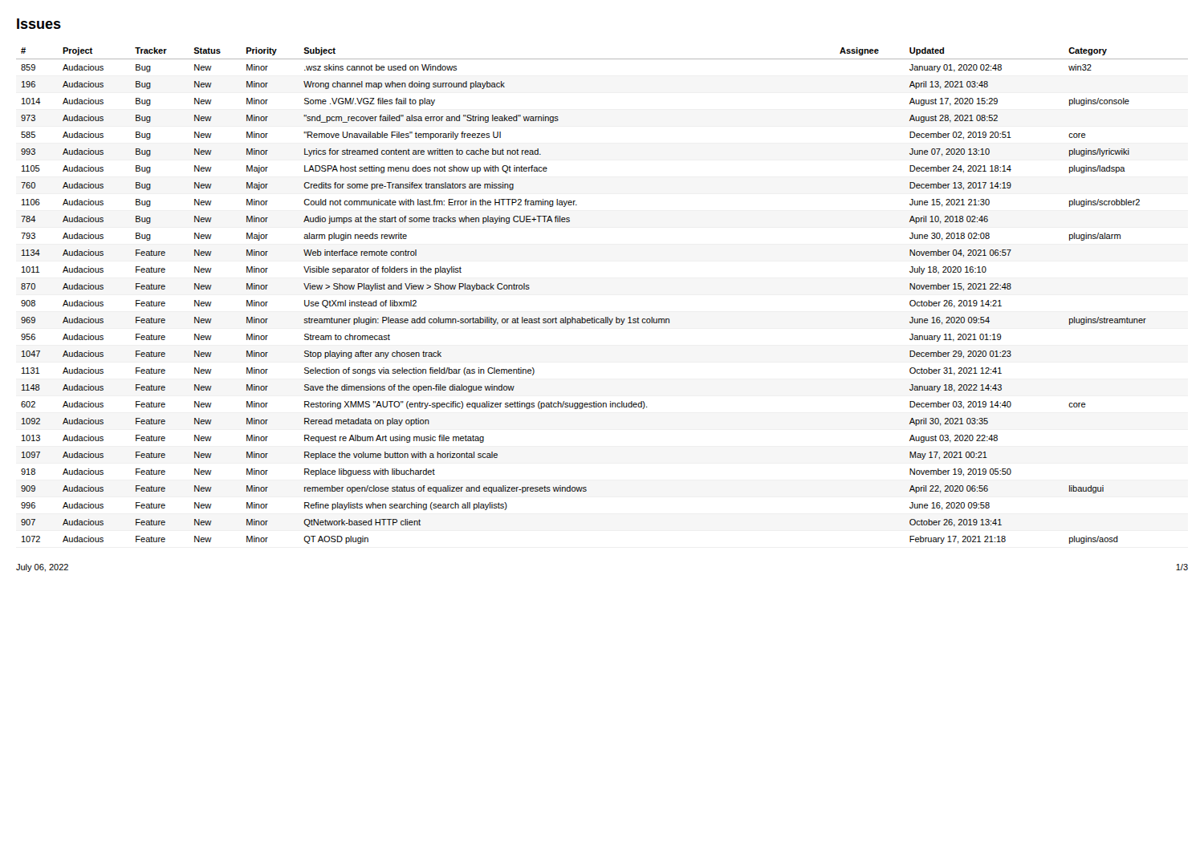Issues
| # | Project | Tracker | Status | Priority | Subject | Assignee | Updated | Category |
| --- | --- | --- | --- | --- | --- | --- | --- | --- |
| 859 | Audacious | Bug | New | Minor | .wsz skins cannot be used on Windows | | January 01, 2020 02:48 | win32 |
| 196 | Audacious | Bug | New | Minor | Wrong channel map when doing surround playback | | April 13, 2021 03:48 | |
| 1014 | Audacious | Bug | New | Minor | Some .VGM/.VGZ files fail to play | | August 17, 2020 15:29 | plugins/console |
| 973 | Audacious | Bug | New | Minor | "snd_pcm_recover failed" alsa error and "String leaked" warnings | | August 28, 2021 08:52 | |
| 585 | Audacious | Bug | New | Minor | "Remove Unavailable Files" temporarily freezes UI | | December 02, 2019 20:51 | core |
| 993 | Audacious | Bug | New | Minor | Lyrics for streamed content are written to cache but not read. | | June 07, 2020 13:10 | plugins/lyricwiki |
| 1105 | Audacious | Bug | New | Major | LADSPA host setting menu does not show up with Qt interface | | December 24, 2021 18:14 | plugins/ladspa |
| 760 | Audacious | Bug | New | Major | Credits for some pre-Transifex translators are missing | | December 13, 2017 14:19 | |
| 1106 | Audacious | Bug | New | Minor | Could not communicate with last.fm: Error in the HTTP2 framing layer. | | June 15, 2021 21:30 | plugins/scrobbler2 |
| 784 | Audacious | Bug | New | Minor | Audio jumps at the start of some tracks when playing CUE+TTA files | | April 10, 2018 02:46 | |
| 793 | Audacious | Bug | New | Major | alarm plugin needs rewrite | | June 30, 2018 02:08 | plugins/alarm |
| 1134 | Audacious | Feature | New | Minor | Web interface remote control | | November 04, 2021 06:57 | |
| 1011 | Audacious | Feature | New | Minor | Visible separator of folders in the playlist | | July 18, 2020 16:10 | |
| 870 | Audacious | Feature | New | Minor | View > Show Playlist and View > Show Playback Controls | | November 15, 2021 22:48 | |
| 908 | Audacious | Feature | New | Minor | Use QtXml instead of libxml2 | | October 26, 2019 14:21 | |
| 969 | Audacious | Feature | New | Minor | streamtuner plugin: Please add column-sortability, or at least sort alphabetically by 1st column | | June 16, 2020 09:54 | plugins/streamtuner |
| 956 | Audacious | Feature | New | Minor | Stream to chromecast | | January 11, 2021 01:19 | |
| 1047 | Audacious | Feature | New | Minor | Stop playing after any chosen track | | December 29, 2020 01:23 | |
| 1131 | Audacious | Feature | New | Minor | Selection of songs via selection field/bar (as in Clementine) | | October 31, 2021 12:41 | |
| 1148 | Audacious | Feature | New | Minor | Save the dimensions of the open-file dialogue window | | January 18, 2022 14:43 | |
| 602 | Audacious | Feature | New | Minor | Restoring XMMS "AUTO" (entry-specific) equalizer settings (patch/suggestion included). | | December 03, 2019 14:40 | core |
| 1092 | Audacious | Feature | New | Minor | Reread metadata on play option | | April 30, 2021 03:35 | |
| 1013 | Audacious | Feature | New | Minor | Request re Album Art using music file metatag | | August 03, 2020 22:48 | |
| 1097 | Audacious | Feature | New | Minor | Replace the volume button with a horizontal scale | | May 17, 2021 00:21 | |
| 918 | Audacious | Feature | New | Minor | Replace libguess with libuchardet | | November 19, 2019 05:50 | |
| 909 | Audacious | Feature | New | Minor | remember open/close status of equalizer and equalizer-presets windows | | April 22, 2020 06:56 | libaudgui |
| 996 | Audacious | Feature | New | Minor | Refine playlists when searching (search all playlists) | | June 16, 2020 09:58 | |
| 907 | Audacious | Feature | New | Minor | QtNetwork-based HTTP client | | October 26, 2019 13:41 | |
| 1072 | Audacious | Feature | New | Minor | QT AOSD plugin | | February 17, 2021 21:18 | plugins/aosd |
July 06, 2022 1/3